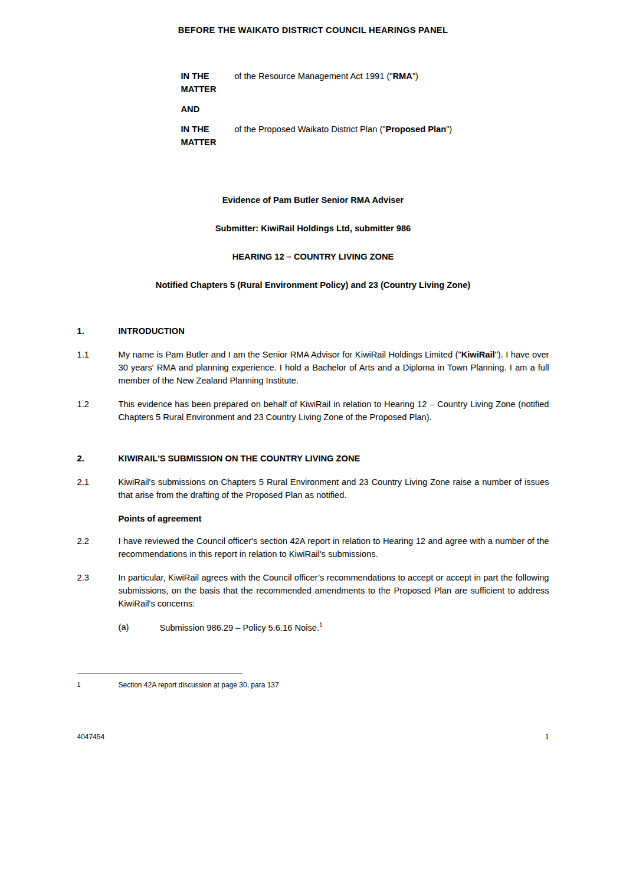BEFORE THE WAIKATO DISTRICT COUNCIL HEARINGS PANEL
| IN THE MATTER | | of the Resource Management Act 1991 (" RMA ") |
| AND | | |
| IN THE MATTER | | of the Proposed Waikato District Plan (" Proposed Plan ") |
Evidence of Pam Butler Senior RMA Adviser
Submitter: KiwiRail Holdings Ltd, submitter 986
HEARING 12 – COUNTRY LIVING ZONE
Notified Chapters 5 (Rural Environment Policy) and 23 (Country Living Zone)
1.
Introduction
1.1
My name is Pam Butler and I am the Senior RMA Advisor for KiwiRail Holdings Limited ("KiwiRail"). I have over 30 years' RMA and planning experience. I hold a Bachelor of Arts and a Diploma in Town Planning. I am a full member of the New Zealand Planning Institute.
1.2
This evidence has been prepared on behalf of KiwiRail in relation to Hearing 12 – Country Living Zone (notified Chapters 5 Rural Environment and 23 Country Living Zone of the Proposed Plan).
2.
KiwiRail's submission on the Country Living Zone
2.1
KiwiRail's submissions on Chapters 5 Rural Environment and 23 Country Living Zone raise a number of issues that arise from the drafting of the Proposed Plan as notified.
Points of agreement
2.2
I have reviewed the Council officer's section 42A report in relation to Hearing 12 and agree with a number of the recommendations in this report in relation to KiwiRail's submissions.
2.3
In particular, KiwiRail agrees with the Council officer’s recommendations to accept or accept in part the following submissions, on the basis that the recommended amendments to the Proposed Plan are sufficient to address KiwiRail's concerns:
(a)
Submission 986.29 – Policy 5.6.16 Noise.1
1
Section 42A report discussion at page 30, para 137
4047454
1